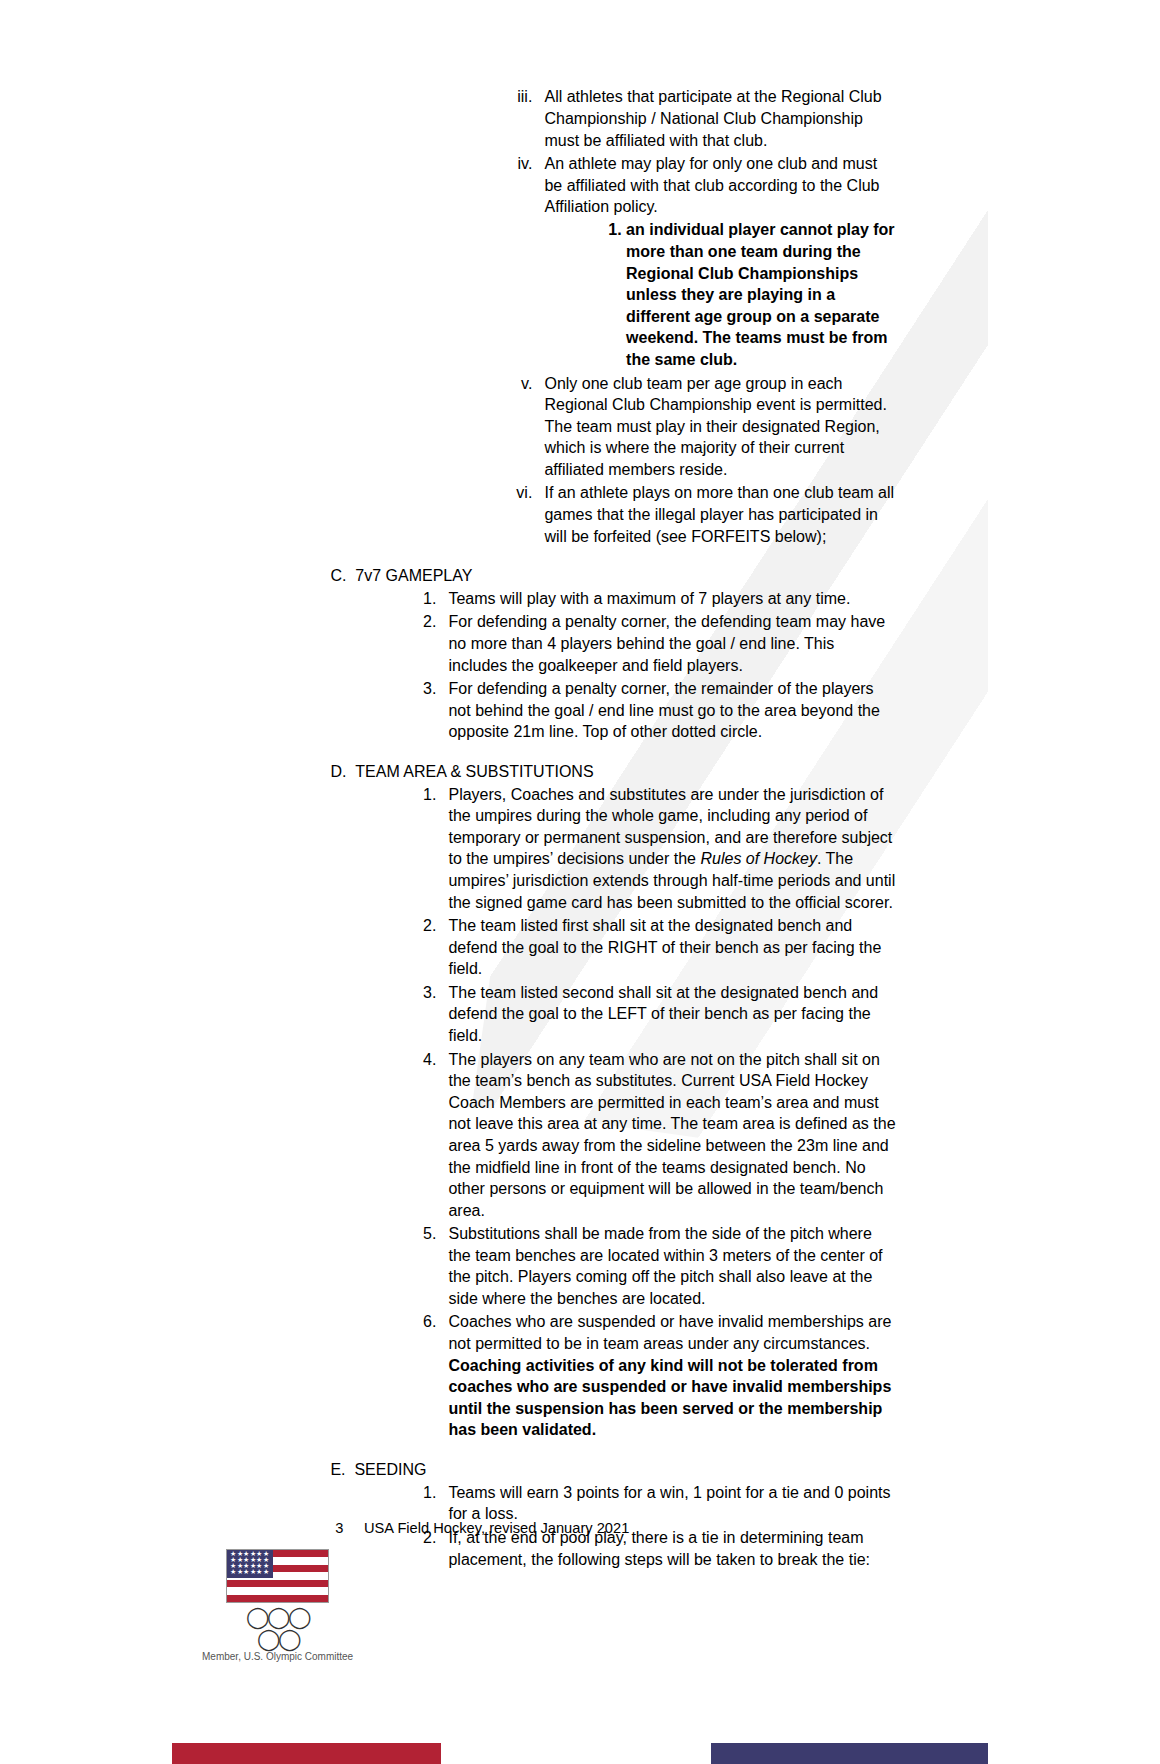All athletes that participate at the Regional Club Championship / National Club Championship must be affiliated with that club.
An athlete may play for only one club and must be affiliated with that club according to the Club Affiliation policy.
an individual player cannot play for more than one team during the Regional Club Championships unless they are playing in a different age group on a separate weekend. The teams must be from the same club.
Only one club team per age group in each Regional Club Championship event is permitted. The team must play in their designated Region, which is where the majority of their current affiliated members reside.
If an athlete plays on more than one club team all games that the illegal player has participated in will be forfeited (see FORFEITS below);
C. 7v7 GAMEPLAY
Teams will play with a maximum of 7 players at any time.
For defending a penalty corner, the defending team may have no more than 4 players behind the goal / end line. This includes the goalkeeper and field players.
For defending a penalty corner, the remainder of the players not behind the goal / end line must go to the area beyond the opposite 21m line. Top of other dotted circle.
D. TEAM AREA & SUBSTITUTIONS
Players, Coaches and substitutes are under the jurisdiction of the umpires during the whole game, including any period of temporary or permanent suspension, and are therefore subject to the umpires’ decisions under the Rules of Hockey. The umpires’ jurisdiction extends through half-time periods and until the signed game card has been submitted to the official scorer.
The team listed first shall sit at the designated bench and defend the goal to the RIGHT of their bench as per facing the field.
The team listed second shall sit at the designated bench and defend the goal to the LEFT of their bench as per facing the field.
The players on any team who are not on the pitch shall sit on the team’s bench as substitutes. Current USA Field Hockey Coach Members are permitted in each team’s area and must not leave this area at any time. The team area is defined as the area 5 yards away from the sideline between the 23m line and the midfield line in front of the teams designated bench. No other persons or equipment will be allowed in the team/bench area.
Substitutions shall be made from the side of the pitch where the team benches are located within 3 meters of the center of the pitch. Players coming off the pitch shall also leave at the side where the benches are located.
Coaches who are suspended or have invalid memberships are not permitted to be in team areas under any circumstances. Coaching activities of any kind will not be tolerated from coaches who are suspended or have invalid memberships until the suspension has been served or the membership has been validated.
E. SEEDING
Teams will earn 3 points for a win, 1 point for a tie and 0 points for a loss.
If, at the end of pool play, there is a tie in determining team placement, the following steps will be taken to break the tie:
3 USA Field Hockey, revised January 2021
★★★★★★
★★★★★★
★★★★★★
★★★★★★
◯◯◯
◯◯
Member, U.S. Olympic Committee